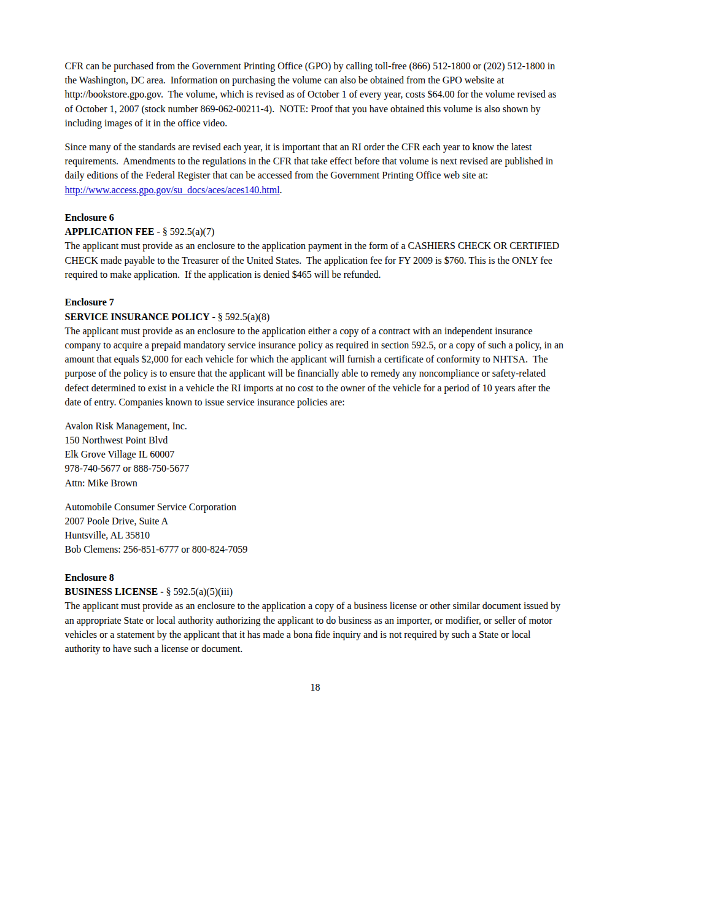CFR can be purchased from the Government Printing Office (GPO) by calling toll-free (866) 512-1800 or (202) 512-1800 in the Washington, DC area. Information on purchasing the volume can also be obtained from the GPO website at http://bookstore.gpo.gov. The volume, which is revised as of October 1 of every year, costs $64.00 for the volume revised as of October 1, 2007 (stock number 869-062-00211-4). NOTE: Proof that you have obtained this volume is also shown by including images of it in the office video.
Since many of the standards are revised each year, it is important that an RI order the CFR each year to know the latest requirements. Amendments to the regulations in the CFR that take effect before that volume is next revised are published in daily editions of the Federal Register that can be accessed from the Government Printing Office web site at: http://www.access.gpo.gov/su_docs/aces/aces140.html.
Enclosure 6
APPLICATION FEE - § 592.5(a)(7)
The applicant must provide as an enclosure to the application payment in the form of a CASHIERS CHECK OR CERTIFIED CHECK made payable to the Treasurer of the United States. The application fee for FY 2009 is $760. This is the ONLY fee required to make application. If the application is denied $465 will be refunded.
Enclosure 7
SERVICE INSURANCE POLICY - § 592.5(a)(8)
The applicant must provide as an enclosure to the application either a copy of a contract with an independent insurance company to acquire a prepaid mandatory service insurance policy as required in section 592.5, or a copy of such a policy, in an amount that equals $2,000 for each vehicle for which the applicant will furnish a certificate of conformity to NHTSA. The purpose of the policy is to ensure that the applicant will be financially able to remedy any noncompliance or safety-related defect determined to exist in a vehicle the RI imports at no cost to the owner of the vehicle for a period of 10 years after the date of entry. Companies known to issue service insurance policies are:
Avalon Risk Management, Inc.
150 Northwest Point Blvd
Elk Grove Village IL 60007
978-740-5677 or 888-750-5677
Attn: Mike Brown
Automobile Consumer Service Corporation
2007 Poole Drive, Suite A
Huntsville, AL 35810
Bob Clemens: 256-851-6777 or 800-824-7059
Enclosure 8
BUSINESS LICENSE - § 592.5(a)(5)(iii)
The applicant must provide as an enclosure to the application a copy of a business license or other similar document issued by an appropriate State or local authority authorizing the applicant to do business as an importer, or modifier, or seller of motor vehicles or a statement by the applicant that it has made a bona fide inquiry and is not required by such a State or local authority to have such a license or document.
18